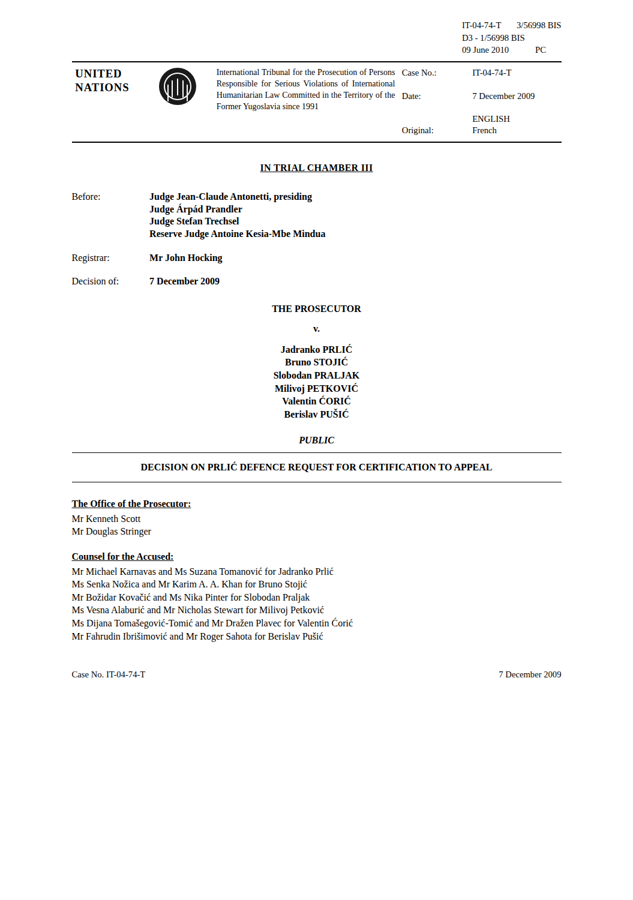IT-04-74-T 3/56998 BIS
D3 - 1/56998 BIS
09 June 2010 PC
| UNITED NATIONS | | International Tribunal for the Prosecution of Persons Responsible for Serious Violations of International Humanitarian Law Committed in the Territory of the Former Yugoslavia since 1991 | Case No.: Date: Original: | IT-04-74-T 7 December 2009 ENGLISH French |
IN TRIAL CHAMBER III
| Before: | Judge Jean-Claude Antonetti, presiding Judge Árpád Prandler Judge Stefan Trechsel Reserve Judge Antoine Kesia-Mbe Mindua |
| Registrar: | Mr John Hocking |
| Decision of: | 7 December 2009 |
THE PROSECUTOR
v.
Jadranko PRLIĆ
Bruno STOJIĆ
Slobodan PRALJAK
Milivoj PETKOVIĆ
Valentin ĆORIĆ
Berislav PUŠIĆ
PUBLIC
Decision on Prlić Defence Request for Certification to Appeal
The Office of the Prosecutor:
Mr Kenneth Scott
Mr Douglas Stringer
Counsel for the Accused:
Mr Michael Karnavas and Ms Suzana Tomanović for Jadranko Prlić
Ms Senka Nožica and Mr Karim A. A. Khan for Bruno Stojić
Mr Božidar Kovačić and Ms Nika Pinter for Slobodan Praljak
Ms Vesna Alaburić and Mr Nicholas Stewart for Milivoj Petković
Ms Dijana Tomašegović-Tomić and Mr Dražen Plavec for Valentin Ćorić
Mr Fahrudin Ibrišimović and Mr Roger Sahota for Berislav Pušić
Case No. IT-04-74-T
7 December 2009